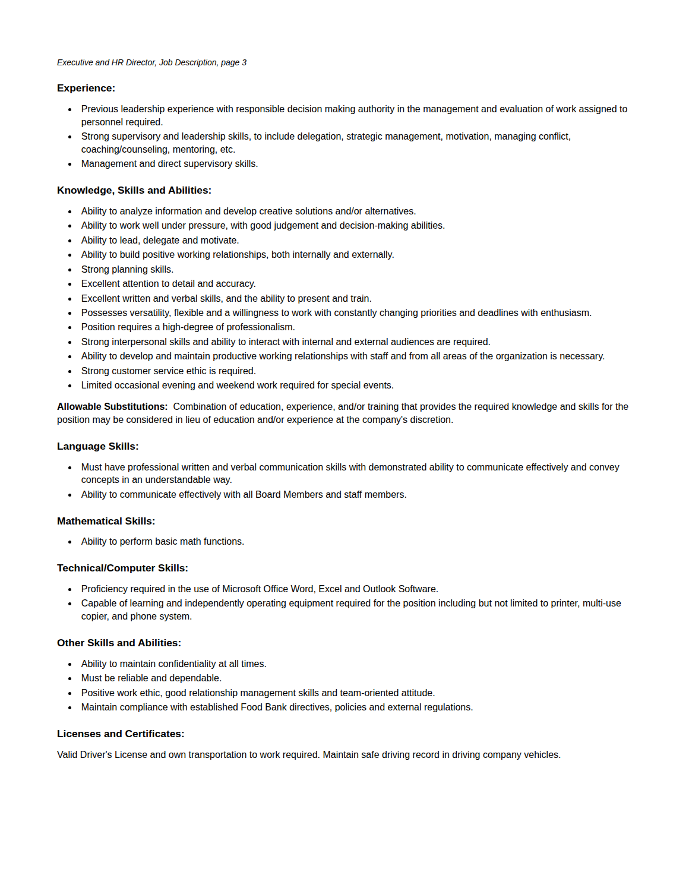Executive and HR Director, Job Description, page 3
Experience:
Previous leadership experience with responsible decision making authority in the management and evaluation of work assigned to personnel required.
Strong supervisory and leadership skills, to include delegation, strategic management, motivation, managing conflict, coaching/counseling, mentoring, etc.
Management and direct supervisory skills.
Knowledge, Skills and Abilities:
Ability to analyze information and develop creative solutions and/or alternatives.
Ability to work well under pressure, with good judgement and decision-making abilities.
Ability to lead, delegate and motivate.
Ability to build positive working relationships, both internally and externally.
Strong planning skills.
Excellent attention to detail and accuracy.
Excellent written and verbal skills, and the ability to present and train.
Possesses versatility, flexible and a willingness to work with constantly changing priorities and deadlines with enthusiasm.
Position requires a high-degree of professionalism.
Strong interpersonal skills and ability to interact with internal and external audiences are required.
Ability to develop and maintain productive working relationships with staff and from all areas of the organization is necessary.
Strong customer service ethic is required.
Limited occasional evening and weekend work required for special events.
Allowable Substitutions: Combination of education, experience, and/or training that provides the required knowledge and skills for the position may be considered in lieu of education and/or experience at the company's discretion.
Language Skills:
Must have professional written and verbal communication skills with demonstrated ability to communicate effectively and convey concepts in an understandable way.
Ability to communicate effectively with all Board Members and staff members.
Mathematical Skills:
Ability to perform basic math functions.
Technical/Computer Skills:
Proficiency required in the use of Microsoft Office Word, Excel and Outlook Software.
Capable of learning and independently operating equipment required for the position including but not limited to printer, multi-use copier, and phone system.
Other Skills and Abilities:
Ability to maintain confidentiality at all times.
Must be reliable and dependable.
Positive work ethic, good relationship management skills and team-oriented attitude.
Maintain compliance with established Food Bank directives, policies and external regulations.
Licenses and Certificates:
Valid Driver's License and own transportation to work required. Maintain safe driving record in driving company vehicles.